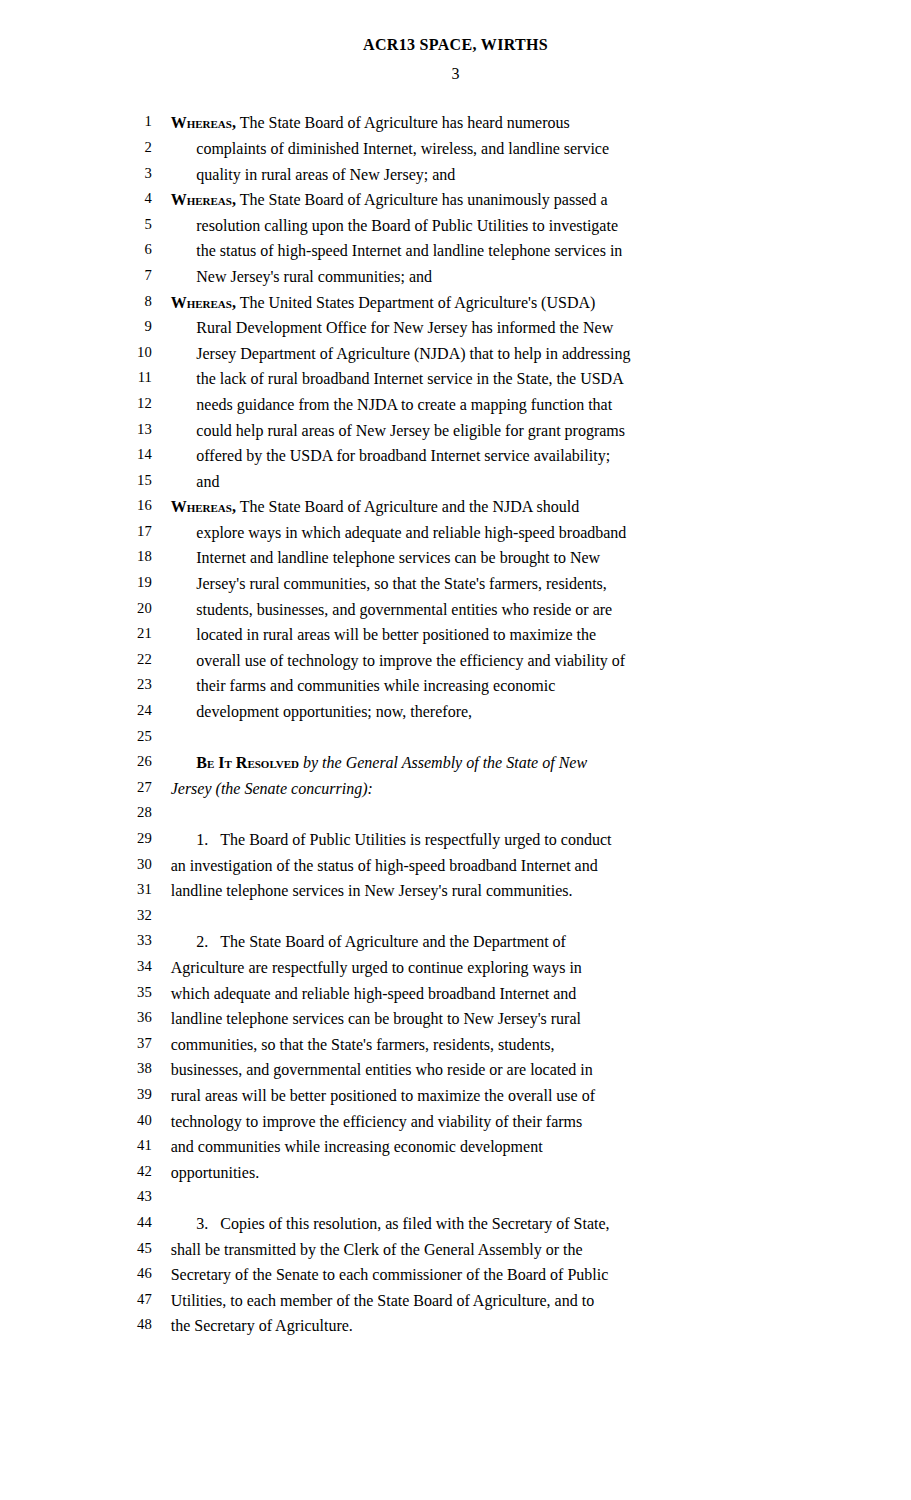ACR13 SPACE, WIRTHS
3
Whereas, The State Board of Agriculture has heard numerous
complaints of diminished Internet, wireless, and landline service
quality in rural areas of New Jersey; and
Whereas, The State Board of Agriculture has unanimously passed a
resolution calling upon the Board of Public Utilities to investigate
the status of high-speed Internet and landline telephone services in
New Jersey's rural communities; and
Whereas, The United States Department of Agriculture's (USDA)
Rural Development Office for New Jersey has informed the New
Jersey Department of Agriculture (NJDA) that to help in addressing
the lack of rural broadband Internet service in the State, the USDA
needs guidance from the NJDA to create a mapping function that
could help rural areas of New Jersey be eligible for grant programs
offered by the USDA for broadband Internet service availability;
and
Whereas, The State Board of Agriculture and the NJDA should
explore ways in which adequate and reliable high-speed broadband
Internet and landline telephone services can be brought to New
Jersey's rural communities, so that the State's farmers, residents,
students, businesses, and governmental entities who reside or are
located in rural areas will be better positioned to maximize the
overall use of technology to improve the efficiency and viability of
their farms and communities while increasing economic
development opportunities; now, therefore,
Be It Resolved by the General Assembly of the State of New
Jersey (the Senate concurring):
1. The Board of Public Utilities is respectfully urged to conduct
an investigation of the status of high-speed broadband Internet and
landline telephone services in New Jersey's rural communities.
2. The State Board of Agriculture and the Department of
Agriculture are respectfully urged to continue exploring ways in
which adequate and reliable high-speed broadband Internet and
landline telephone services can be brought to New Jersey's rural
communities, so that the State's farmers, residents, students,
businesses, and governmental entities who reside or are located in
rural areas will be better positioned to maximize the overall use of
technology to improve the efficiency and viability of their farms
and communities while increasing economic development
opportunities.
3. Copies of this resolution, as filed with the Secretary of State,
shall be transmitted by the Clerk of the General Assembly or the
Secretary of the Senate to each commissioner of the Board of Public
Utilities, to each member of the State Board of Agriculture, and to
the Secretary of Agriculture.